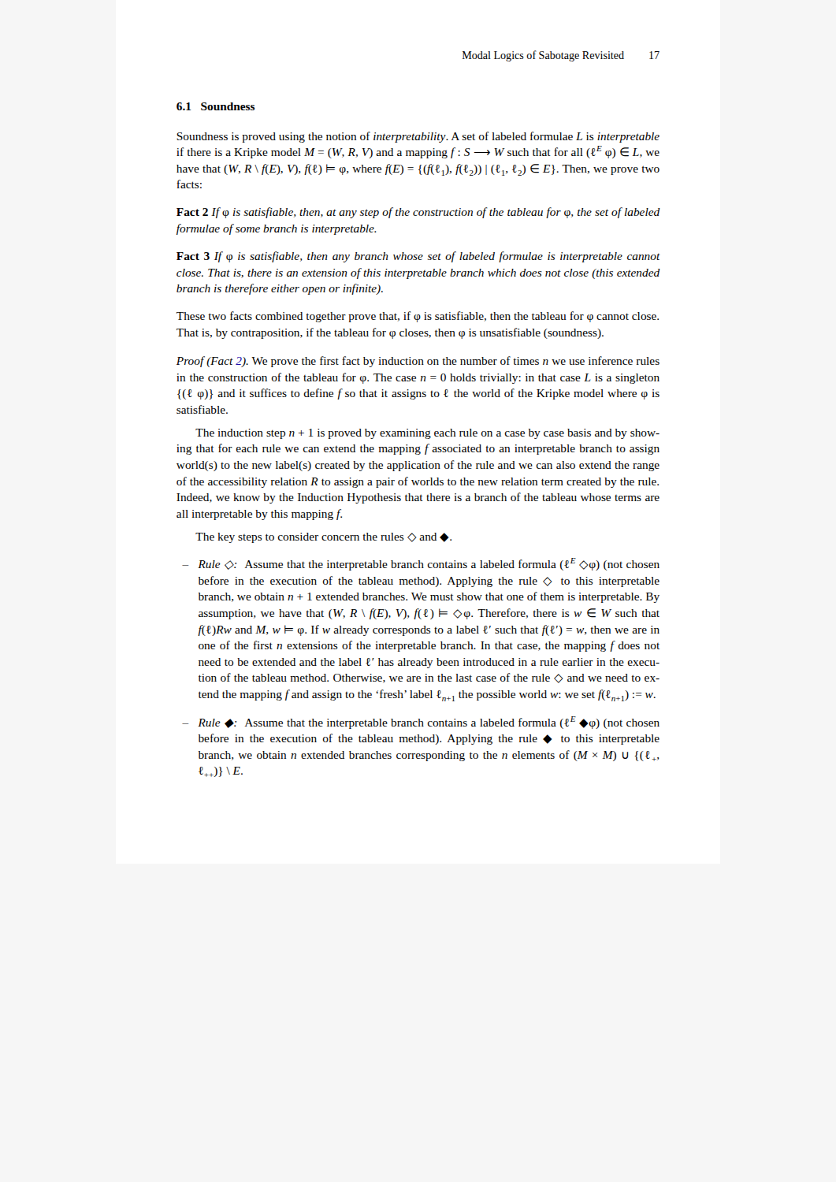Modal Logics of Sabotage Revisited 17
6.1 Soundness
Soundness is proved using the notion of interpretability. A set of labeled formulae L is interpretable if there is a Kripke model M = (W, R, V) and a mapping f : S ⟶ W such that for all (ℓE φ) ∈ L, we have that (W, R \ f(E), V), f(ℓ) ⊨ φ, where f(E) = {(f(ℓ1), f(ℓ2)) | (ℓ1, ℓ2) ∈ E}. Then, we prove two facts:
Fact 2 If φ is satisfiable, then, at any step of the construction of the tableau for φ, the set of labeled formulae of some branch is interpretable.
Fact 3 If φ is satisfiable, then any branch whose set of labeled formulae is interpretable cannot close. That is, there is an extension of this interpretable branch which does not close (this extended branch is therefore either open or infinite).
These two facts combined together prove that, if φ is satisfiable, then the tableau for φ cannot close. That is, by contraposition, if the tableau for φ closes, then φ is unsatisfiable (soundness).
Proof (Fact 2). We prove the first fact by induction on the number of times n we use inference rules in the construction of the tableau for φ. The case n = 0 holds trivially: in that case L is a singleton {(ℓ φ)} and it suffices to define f so that it assigns to ℓ the world of the Kripke model where φ is satisfiable.
The induction step n + 1 is proved by examining each rule on a case by case basis and by showing that for each rule we can extend the mapping f associated to an interpretable branch to assign world(s) to the new label(s) created by the application of the rule and we can also extend the range of the accessibility relation R to assign a pair of worlds to the new relation term created by the rule. Indeed, we know by the Induction Hypothesis that there is a branch of the tableau whose terms are all interpretable by this mapping f.
The key steps to consider concern the rules ◇ and ◆.
Rule ◇: Assume that the interpretable branch contains a labeled formula (ℓE ◇φ) (not chosen before in the execution of the tableau method). Applying the rule ◇ to this interpretable branch, we obtain n + 1 extended branches. We must show that one of them is interpretable. By assumption, we have that (W, R \ f(E), V), f(ℓ) ⊨ ◇φ. Therefore, there is w ∈ W such that f(ℓ)Rw and M, w ⊨ φ. If w already corresponds to a label ℓ′ such that f(ℓ′) = w, then we are in one of the first n extensions of the interpretable branch. In that case, the mapping f does not need to be extended and the label ℓ′ has already been introduced in a rule earlier in the execution of the tableau method. Otherwise, we are in the last case of the rule ◇ and we need to extend the mapping f and assign to the ‘fresh’ label ℓn+1 the possible world w: we set f(ℓn+1) := w.
Rule ◆: Assume that the interpretable branch contains a labeled formula (ℓE ◆φ) (not chosen before in the execution of the tableau method). Applying the rule ◆ to this interpretable branch, we obtain n extended branches corresponding to the n elements of (M × M) ∪ {(ℓ+, ℓ++)} \ E.